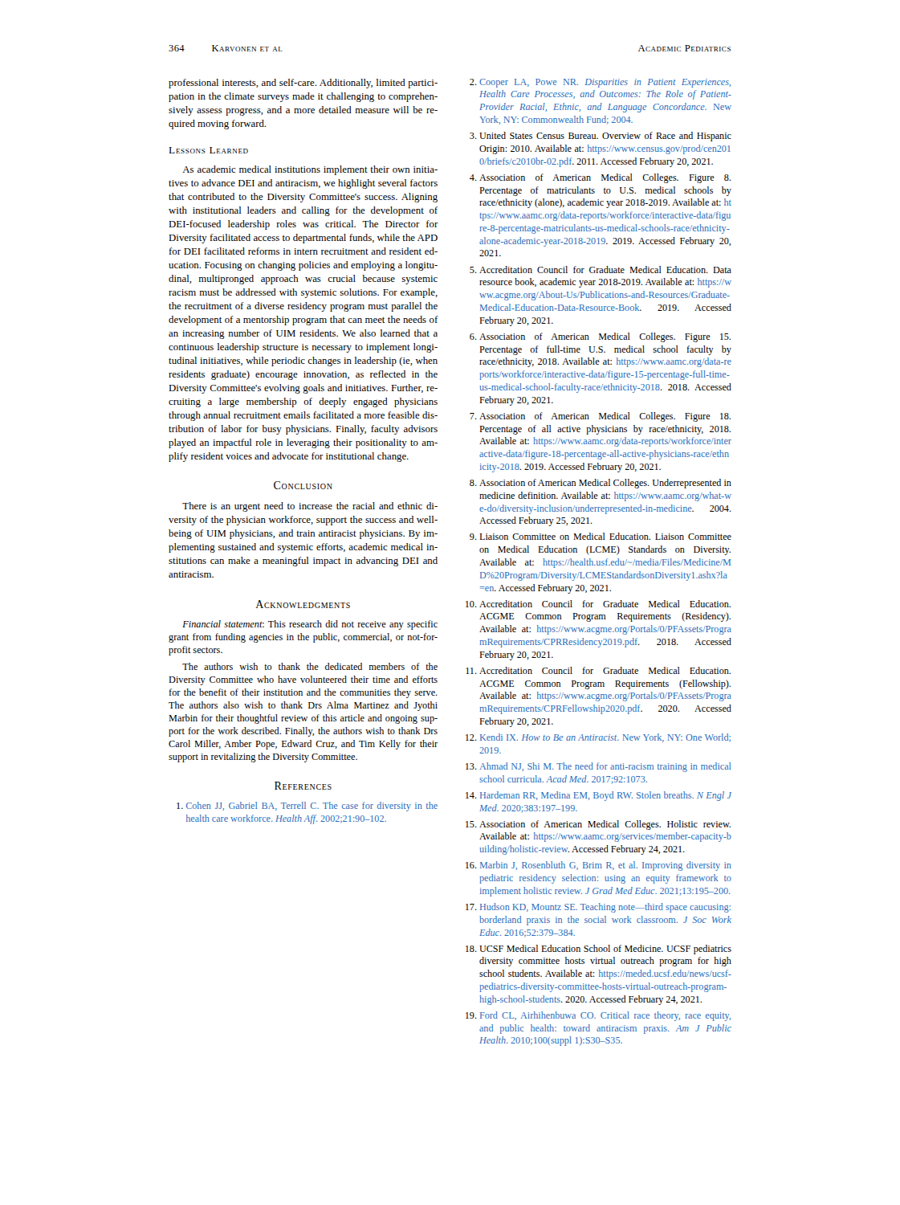364 Karvonen et al Academic Pediatrics
professional interests, and self-care. Additionally, limited participation in the climate surveys made it challenging to comprehensively assess progress, and a more detailed measure will be required moving forward.
Lessons Learned
As academic medical institutions implement their own initiatives to advance DEI and antiracism, we highlight several factors that contributed to the Diversity Committee's success. Aligning with institutional leaders and calling for the development of DEI-focused leadership roles was critical. The Director for Diversity facilitated access to departmental funds, while the APD for DEI facilitated reforms in intern recruitment and resident education. Focusing on changing policies and employing a longitudinal, multipronged approach was crucial because systemic racism must be addressed with systemic solutions. For example, the recruitment of a diverse residency program must parallel the development of a mentorship program that can meet the needs of an increasing number of UIM residents. We also learned that a continuous leadership structure is necessary to implement longitudinal initiatives, while periodic changes in leadership (ie, when residents graduate) encourage innovation, as reflected in the Diversity Committee's evolving goals and initiatives. Further, recruiting a large membership of deeply engaged physicians through annual recruitment emails facilitated a more feasible distribution of labor for busy physicians. Finally, faculty advisors played an impactful role in leveraging their positionality to amplify resident voices and advocate for institutional change.
Conclusion
There is an urgent need to increase the racial and ethnic diversity of the physician workforce, support the success and wellbeing of UIM physicians, and train antiracist physicians. By implementing sustained and systemic efforts, academic medical institutions can make a meaningful impact in advancing DEI and antiracism.
Acknowledgments
Financial statement: This research did not receive any specific grant from funding agencies in the public, commercial, or not-for-profit sectors.
The authors wish to thank the dedicated members of the Diversity Committee who have volunteered their time and efforts for the benefit of their institution and the communities they serve. The authors also wish to thank Drs Alma Martinez and Jyothi Marbin for their thoughtful review of this article and ongoing support for the work described. Finally, the authors wish to thank Drs Carol Miller, Amber Pope, Edward Cruz, and Tim Kelly for their support in revitalizing the Diversity Committee.
References
Cohen JJ, Gabriel BA, Terrell C. The case for diversity in the health care workforce. Health Aff. 2002;21:90–102.
Cooper LA, Powe NR. Disparities in Patient Experiences, Health Care Processes, and Outcomes: The Role of Patient-Provider Racial, Ethnic, and Language Concordance. New York, NY: Commonwealth Fund; 2004.
United States Census Bureau. Overview of Race and Hispanic Origin: 2010. Available at: https://www.census.gov/prod/cen2010/briefs/c2010br-02.pdf. 2011. Accessed February 20, 2021.
Association of American Medical Colleges. Figure 8. Percentage of matriculants to U.S. medical schools by race/ethnicity (alone), academic year 2018-2019. Available at: https://www.aamc.org/data-reports/workforce/interactive-data/figure-8-percentage-matriculants-us-medical-schools-race/ethnicity-alone-academic-year-2018-2019. 2019. Accessed February 20, 2021.
Accreditation Council for Graduate Medical Education. Data resource book, academic year 2018-2019. Available at: https://www.acgme.org/About-Us/Publications-and-Resources/Graduate-Medical-Education-Data-Resource-Book. 2019. Accessed February 20, 2021.
Association of American Medical Colleges. Figure 15. Percentage of full-time U.S. medical school faculty by race/ethnicity, 2018. Available at: https://www.aamc.org/data-reports/workforce/interactive-data/figure-15-percentage-full-time-us-medical-school-faculty-race/ethnicity-2018. 2018. Accessed February 20, 2021.
Association of American Medical Colleges. Figure 18. Percentage of all active physicians by race/ethnicity, 2018. Available at: https://www.aamc.org/data-reports/workforce/interactive-data/figure-18-percentage-all-active-physicians-race/ethnicity-2018. 2019. Accessed February 20, 2021.
Association of American Medical Colleges. Underrepresented in medicine definition. Available at: https://www.aamc.org/what-we-do/diversity-inclusion/underrepresented-in-medicine. 2004. Accessed February 25, 2021.
Liaison Committee on Medical Education. Liaison Committee on Medical Education (LCME) Standards on Diversity. Available at: https://health.usf.edu/~/media/Files/Medicine/MD%20Program/Diversity/LCMEStandardsonDiversity1.ashx?la=en. Accessed February 20, 2021.
Accreditation Council for Graduate Medical Education. ACGME Common Program Requirements (Residency). Available at: https://www.acgme.org/Portals/0/PFAssets/ProgramRequirements/CPRResidency2019.pdf. 2018. Accessed February 20, 2021.
Accreditation Council for Graduate Medical Education. ACGME Common Program Requirements (Fellowship). Available at: https://www.acgme.org/Portals/0/PFAssets/ProgramRequirements/CPRFellowship2020.pdf. 2020. Accessed February 20, 2021.
Kendi IX. How to Be an Antiracist. New York, NY: One World; 2019.
Ahmad NJ, Shi M. The need for anti-racism training in medical school curricula. Acad Med. 2017;92:1073.
Hardeman RR, Medina EM, Boyd RW. Stolen breaths. N Engl J Med. 2020;383:197–199.
Association of American Medical Colleges. Holistic review. Available at: https://www.aamc.org/services/member-capacity-building/holistic-review. Accessed February 24, 2021.
Marbin J, Rosenbluth G, Brim R, et al. Improving diversity in pediatric residency selection: using an equity framework to implement holistic review. J Grad Med Educ. 2021;13:195–200.
Hudson KD, Mountz SE. Teaching note—third space caucusing: borderland praxis in the social work classroom. J Soc Work Educ. 2016;52:379–384.
UCSF Medical Education School of Medicine. UCSF pediatrics diversity committee hosts virtual outreach program for high school students. Available at: https://meded.ucsf.edu/news/ucsf-pediatrics-diversity-committee-hosts-virtual-outreach-program-high-school-students. 2020. Accessed February 24, 2021.
Ford CL, Airhihenbuwa CO. Critical race theory, race equity, and public health: toward antiracism praxis. Am J Public Health. 2010;100(suppl 1):S30–S35.